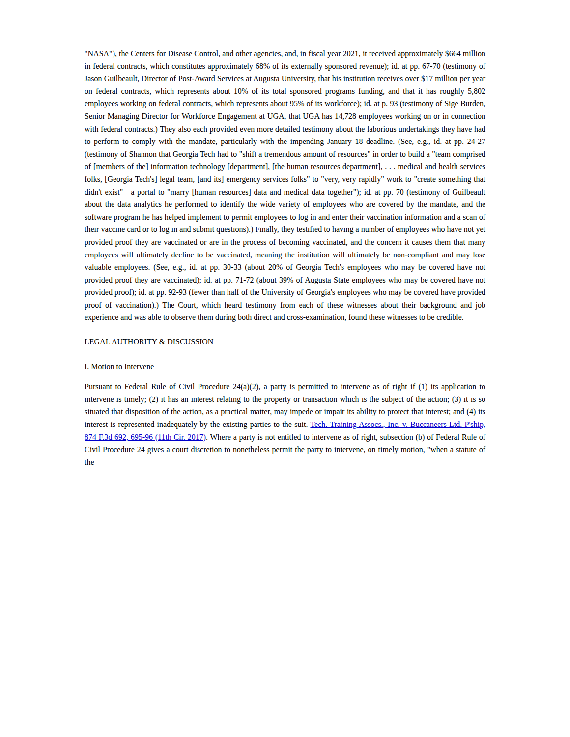"NASA"), the Centers for Disease Control, and other agencies, and, in fiscal year 2021, it received approximately $664 million in federal contracts, which constitutes approximately 68% of its externally sponsored revenue); id. at pp. 67-70 (testimony of Jason Guilbeault, Director of Post-Award Services at Augusta University, that his institution receives over $17 million per year on federal contracts, which represents about 10% of its total sponsored programs funding, and that it has roughly 5,802 employees working on federal contracts, which represents about 95% of its workforce); id. at p. 93 (testimony of Sige Burden, Senior Managing Director for Workforce Engagement at UGA, that UGA has 14,728 employees working on or in connection with federal contracts.) They also each provided even more detailed testimony about the laborious undertakings they have had to perform to comply with the mandate, particularly with the impending January 18 deadline. (See, e.g., id. at pp. 24-27 (testimony of Shannon that Georgia Tech had to "shift a tremendous amount of resources" in order to build a "team comprised of [members of the] information technology [department], [the human resources department], . . . medical and health services folks, [Georgia Tech's] legal team, [and its] emergency services folks" to "very, very rapidly" work to "create something that didn't exist"—a portal to "marry [human resources] data and medical data together"); id. at pp. 70 (testimony of Guilbeault about the data analytics he performed to identify the wide variety of employees who are covered by the mandate, and the software program he has helped implement to permit employees to log in and enter their vaccination information and a scan of their vaccine card or to log in and submit questions).) Finally, they testified to having a number of employees who have not yet provided proof they are vaccinated or are in the process of becoming vaccinated, and the concern it causes them that many employees will ultimately decline to be vaccinated, meaning the institution will ultimately be non-compliant and may lose valuable employees. (See, e.g., id. at pp. 30-33 (about 20% of Georgia Tech's employees who may be covered have not provided proof they are vaccinated); id. at pp. 71-72 (about 39% of Augusta State employees who may be covered have not provided proof); id. at pp. 92-93 (fewer than half of the University of Georgia's employees who may be covered have provided proof of vaccination).) The Court, which heard testimony from each of these witnesses about their background and job experience and was able to observe them during both direct and cross-examination, found these witnesses to be credible.
LEGAL AUTHORITY & DISCUSSION
I. Motion to Intervene
Pursuant to Federal Rule of Civil Procedure 24(a)(2), a party is permitted to intervene as of right if (1) its application to intervene is timely; (2) it has an interest relating to the property or transaction which is the subject of the action; (3) it is so situated that disposition of the action, as a practical matter, may impede or impair its ability to protect that interest; and (4) its interest is represented inadequately by the existing parties to the suit. Tech. Training Assocs., Inc. v. Buccaneers Ltd. P'ship, 874 F.3d 692, 695-96 (11th Cir. 2017). Where a party is not entitled to intervene as of right, subsection (b) of Federal Rule of Civil Procedure 24 gives a court discretion to nonetheless permit the party to intervene, on timely motion, "when a statute of the